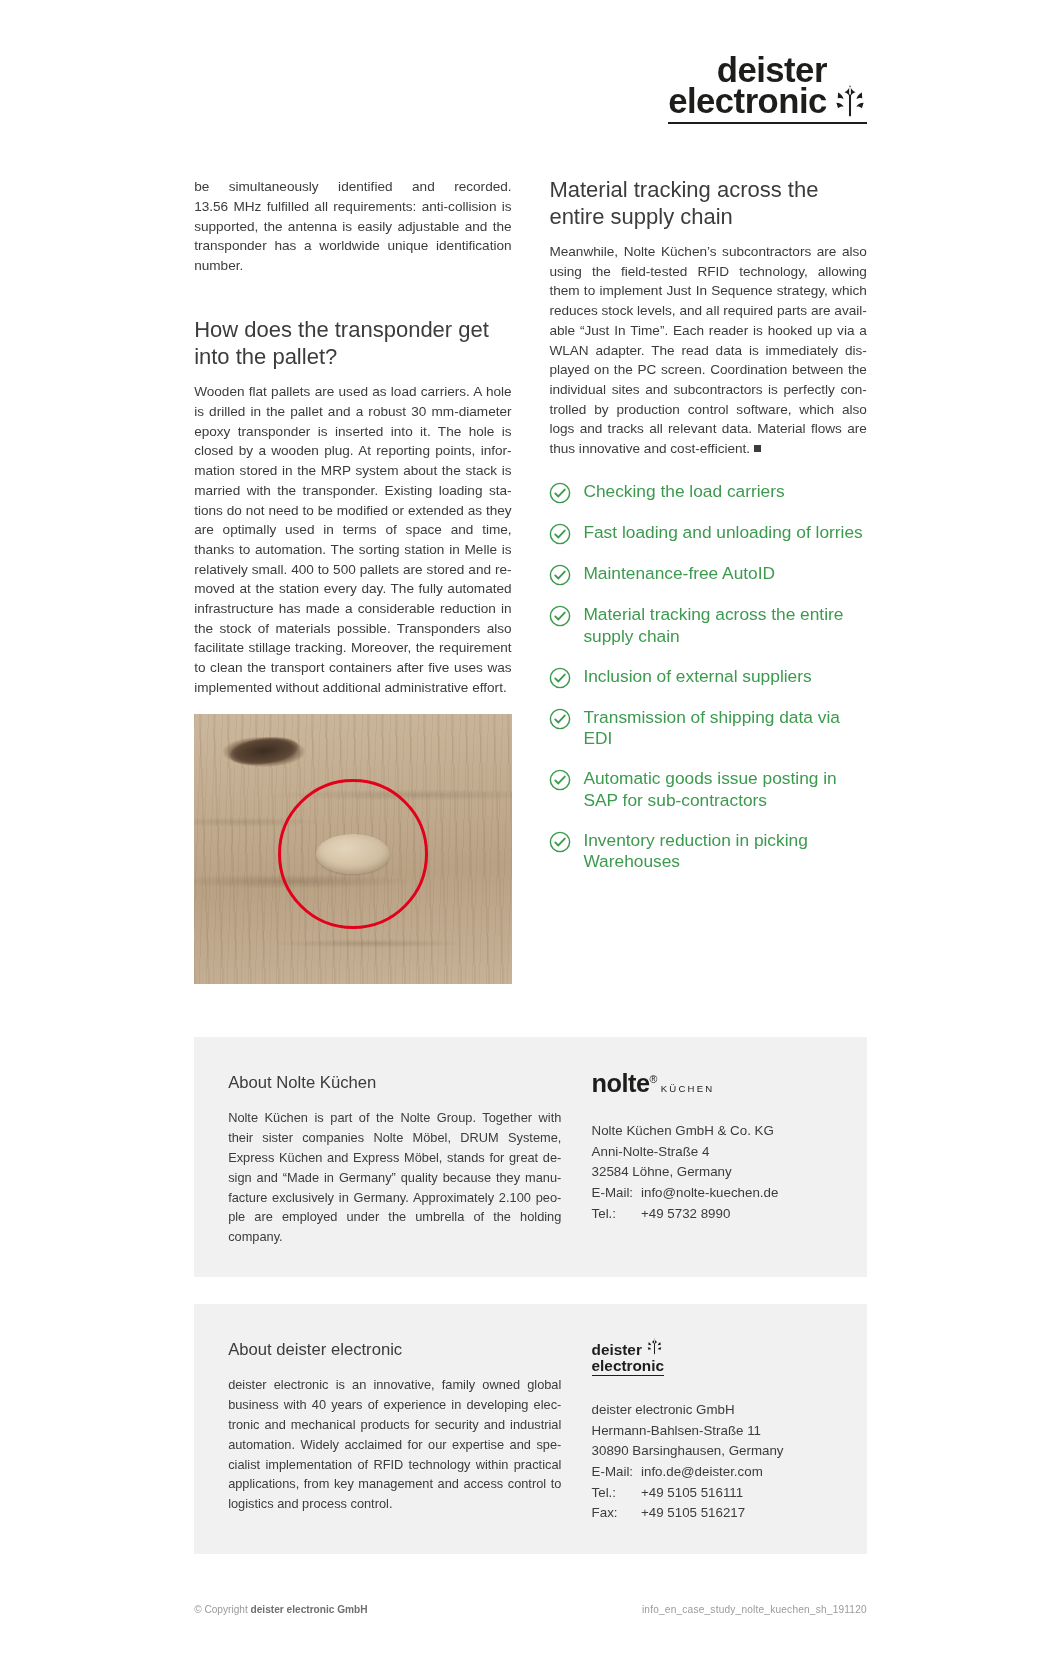deisterelectronic
be simultaneously identified and recorded. 13.56 MHz fulfilled all requirements: anti-collision is supported, the antenna is easily adjustable and the transponder has a worldwide unique identification number.
How does the transponder get into the pallet?
Wooden flat pallets are used as load carriers. A hole is drilled in the pallet and a robust 30 mm-diameter epoxy transponder is inserted into it. The hole is closed by a wooden plug. At reporting points, information stored in the MRP system about the stack is married with the transponder. Existing loading stations do not need to be modified or extended as they are optimally used in terms of space and time, thanks to automation. The sorting station in Melle is relatively small. 400 to 500 pallets are stored and removed at the station every day. The fully automated infrastructure has made a considerable reduction in the stock of materials possible. Transponders also facilitate stillage tracking. Moreover, the requirement to clean the transport containers after five uses was implemented without additional administrative effort.
Material tracking across the entire supply chain
Meanwhile, Nolte Küchen’s subcontractors are also using the field-tested RFID technology, allowing them to implement Just In Sequence strategy, which reduces stock levels, and all required parts are available “Just In Time”. Each reader is hooked up via a WLAN adapter. The read data is immediately displayed on the PC screen. Coordination between the individual sites and subcontractors is perfectly controlled by production control software, which also logs and tracks all relevant data. Material flows are thus innovative and cost-efficient.
Checking the load carriers
Fast loading and unloading of lorries
Maintenance-free AutoID
Material tracking across the entire supply chain
Inclusion of external suppliers
Transmission of shipping data via EDI
Automatic goods issue posting in SAP for sub-contractors
Inventory reduction in picking Warehouses
About Nolte Küchen
Nolte Küchen is part of the Nolte Group. Together with their sister companies Nolte Möbel, DRUM Systeme, Express Küchen and Express Möbel, stands for great design and “Made in Germany” quality because they manufacture exclusively in Germany. Approximately 2.100 people are employed under the umbrella of the holding company.
nolte® KÜCHEN
Nolte Küchen GmbH & Co. KG
Anni-Nolte-Straße 4
32584 Löhne, Germany
| E-Mail: | info@nolte-kuechen.de |
| Tel.: | +49 5732 8990 |
About deister electronic
deister electronic is an innovative, family owned global business with 40 years of experience in developing electronic and mechanical products for security and industrial automation. Widely acclaimed for our expertise and specialist implementation of RFID technology within practical applications, from key management and access control to logistics and process control.
deister electronic
deister electronic GmbH
Hermann-Bahlsen-Straße 11
30890 Barsinghausen, Germany
| E-Mail: | info.de@deister.com |
| Tel.: | +49 5105 516111 |
| Fax: | +49 5105 516217 |
© Copyright deister electronic GmbH
info_en_case_study_nolte_kuechen_sh_191120